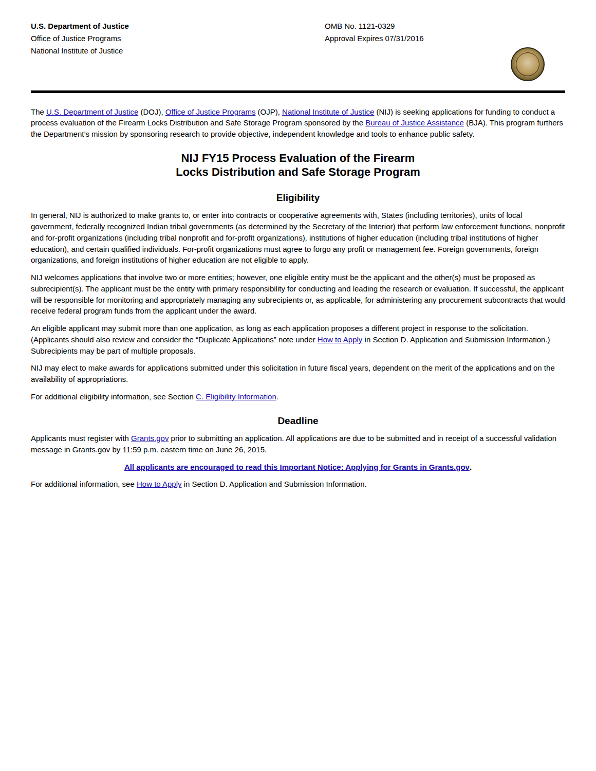U.S. Department of Justice
Office of Justice Programs
National Institute of Justice
OMB No. 1121-0329
Approval Expires 07/31/2016
The U.S. Department of Justice (DOJ), Office of Justice Programs (OJP), National Institute of Justice (NIJ) is seeking applications for funding to conduct a process evaluation of the Firearm Locks Distribution and Safe Storage Program sponsored by the Bureau of Justice Assistance (BJA). This program furthers the Department’s mission by sponsoring research to provide objective, independent knowledge and tools to enhance public safety.
NIJ FY15 Process Evaluation of the Firearm
Locks Distribution and Safe Storage Program
Eligibility
In general, NIJ is authorized to make grants to, or enter into contracts or cooperative agreements with, States (including territories), units of local government, federally recognized Indian tribal governments (as determined by the Secretary of the Interior) that perform law enforcement functions, nonprofit and for-profit organizations (including tribal nonprofit and for-profit organizations), institutions of higher education (including tribal institutions of higher education), and certain qualified individuals. For-profit organizations must agree to forgo any profit or management fee. Foreign governments, foreign organizations, and foreign institutions of higher education are not eligible to apply.
NIJ welcomes applications that involve two or more entities; however, one eligible entity must be the applicant and the other(s) must be proposed as subrecipient(s). The applicant must be the entity with primary responsibility for conducting and leading the research or evaluation. If successful, the applicant will be responsible for monitoring and appropriately managing any subrecipients or, as applicable, for administering any procurement subcontracts that would receive federal program funds from the applicant under the award.
An eligible applicant may submit more than one application, as long as each application proposes a different project in response to the solicitation. (Applicants should also review and consider the “Duplicate Applications” note under How to Apply in Section D. Application and Submission Information.) Subrecipients may be part of multiple proposals.
NIJ may elect to make awards for applications submitted under this solicitation in future fiscal years, dependent on the merit of the applications and on the availability of appropriations.
For additional eligibility information, see Section C. Eligibility Information.
Deadline
Applicants must register with Grants.gov prior to submitting an application. All applications are due to be submitted and in receipt of a successful validation message in Grants.gov by 11:59 p.m. eastern time on June 26, 2015.
All applicants are encouraged to read this Important Notice: Applying for Grants in Grants.gov.
For additional information, see How to Apply in Section D. Application and Submission Information.